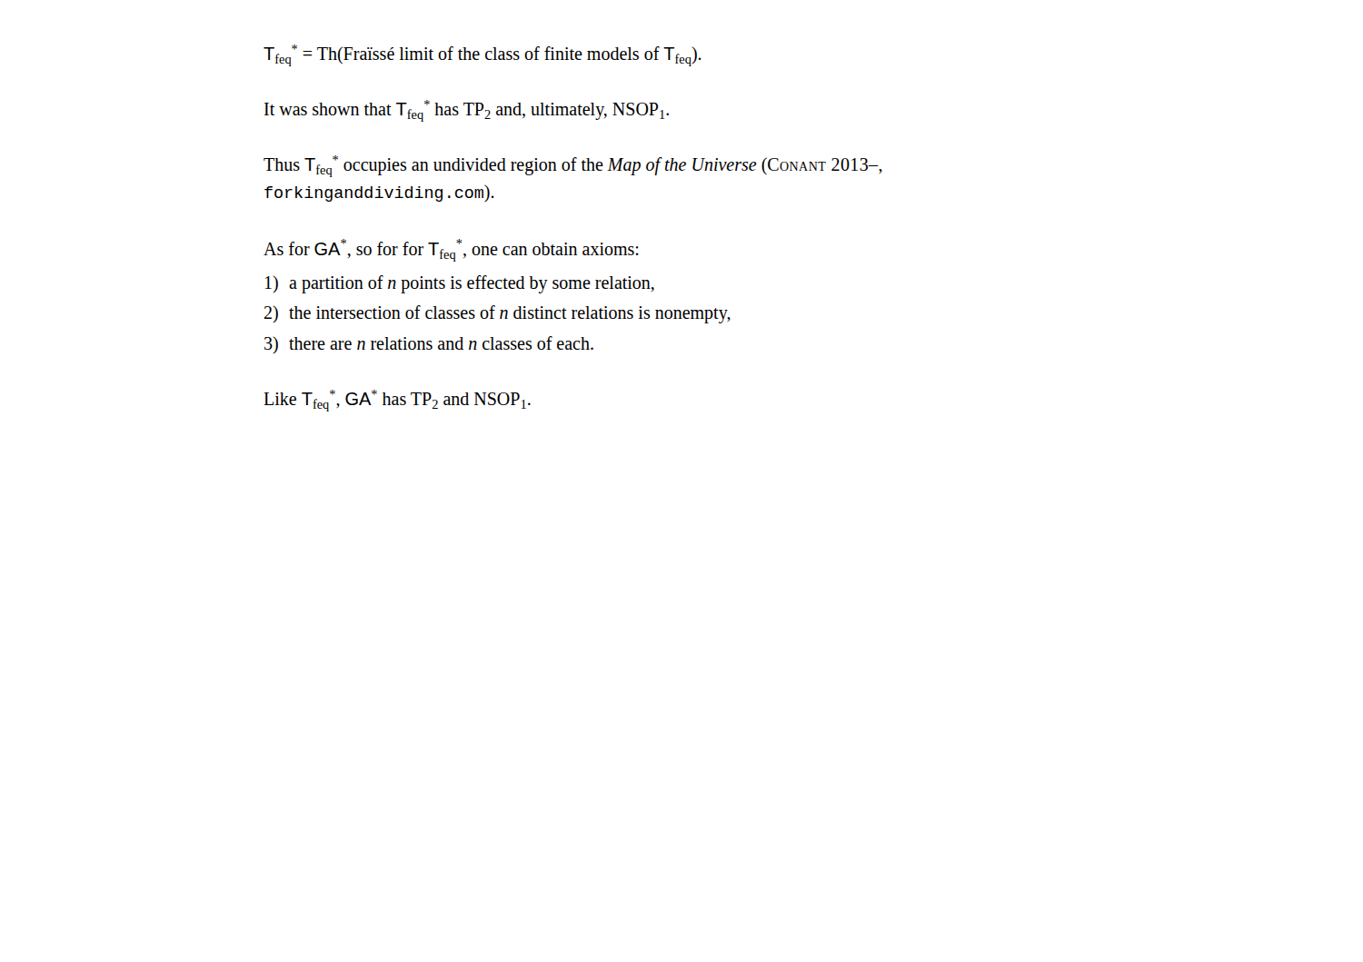Tfeq* = Th(Fraïssé limit of the class of finite models of Tfeq).
It was shown that Tfeq* has TP2 and, ultimately, NSOP1.
Thus Tfeq* occupies an undivided region of the Map of the Universe (Conant 2013–, forkinganddividing.com).
As for GA*, so for for Tfeq*, one can obtain axioms:
1) a partition of n points is effected by some relation,
2) the intersection of classes of n distinct relations is nonempty,
3) there are n relations and n classes of each.
Like Tfeq*, GA* has TP2 and NSOP1.